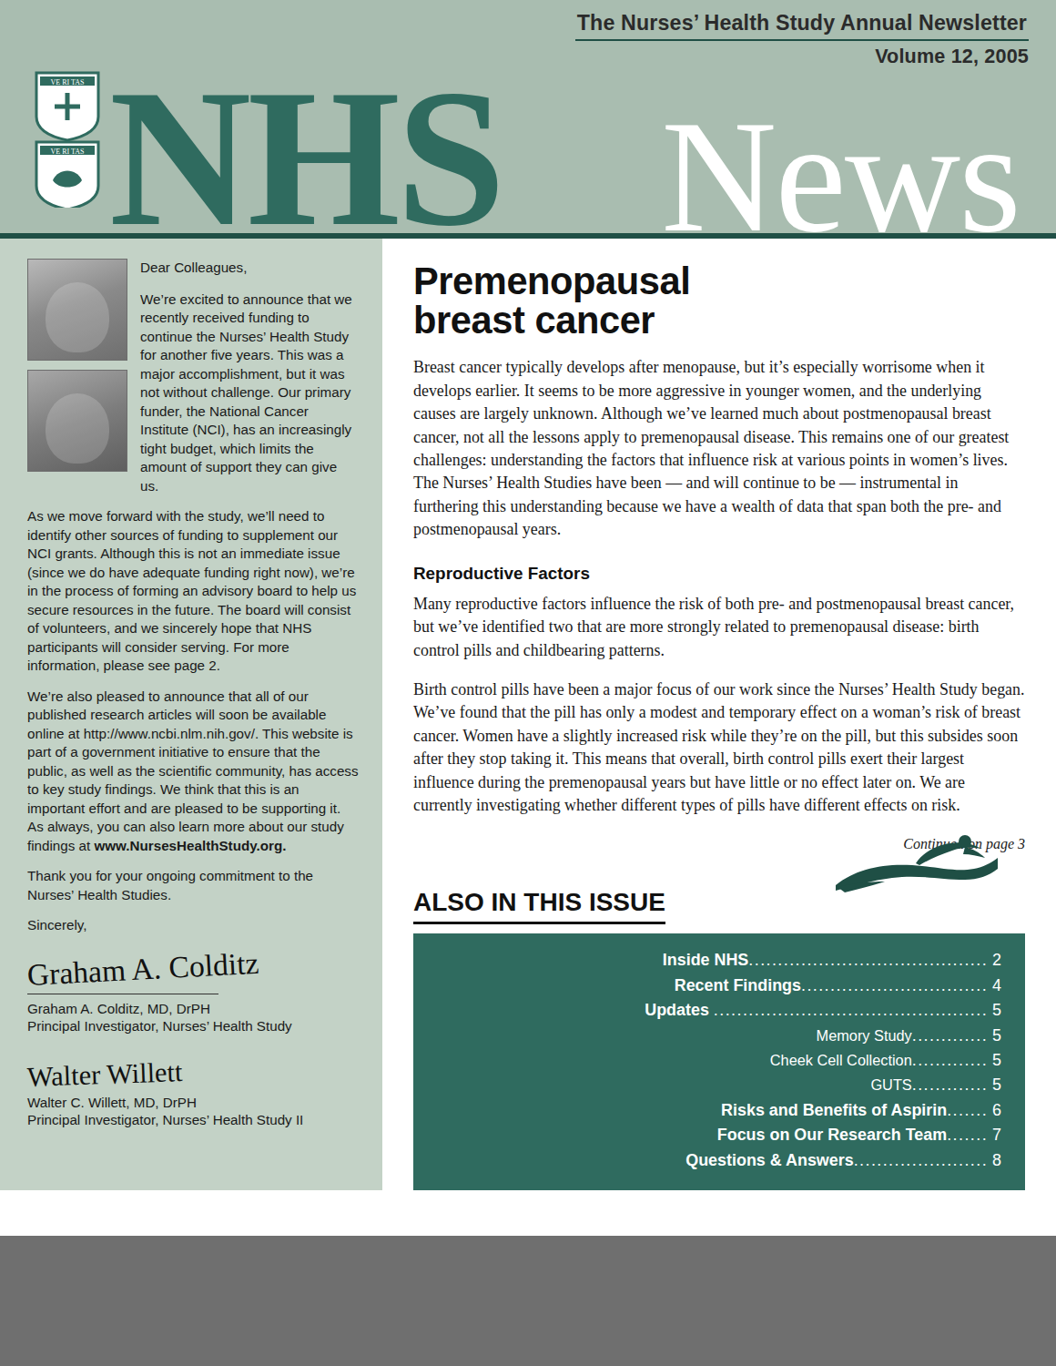The Nurses’ Health Study Annual Newsletter Volume 12, 2005
VE RI TAS VE RI TAS
NHS News
Dear Colleagues,
We’re excited to announce that we recently received funding to continue the Nurses’ Health Study for another five years. This was a major accomplishment, but it was not without challenge. Our primary funder, the National Cancer Institute (NCI), has an increasingly tight budget, which limits the amount of support they can give us.
As we move forward with the study, we’ll need to identify other sources of funding to supplement our NCI grants. Although this is not an immediate issue (since we do have adequate funding right now), we’re in the process of forming an advisory board to help us secure resources in the future. The board will consist of volunteers, and we sincerely hope that NHS participants will consider serving. For more information, please see page 2.
We’re also pleased to announce that all of our published research articles will soon be available online at http://www.ncbi.nlm.nih.gov/. This website is part of a government initiative to ensure that the public, as well as the scientific community, has access to key study findings. We think that this is an important effort and are pleased to be supporting it. As always, you can also learn more about our study findings at www.NursesHealthStudy.org.
Thank you for your ongoing commitment to the Nurses’ Health Studies.
Sincerely,
Graham A. Colditz
Graham A. Colditz, MD, DrPH
Principal Investigator, Nurses’ Health Study
Walter Willett
Walter C. Willett, MD, DrPH
Principal Investigator, Nurses’ Health Study II
Premenopausal
breast cancer
Breast cancer typically develops after menopause, but it’s especially worrisome when it develops earlier. It seems to be more aggressive in younger women, and the underlying causes are largely unknown. Although we’ve learned much about postmenopausal breast cancer, not all the lessons apply to premenopausal disease. This remains one of our greatest challenges: understanding the factors that influence risk at various points in women’s lives. The Nurses’ Health Studies have been — and will continue to be — instrumental in furthering this understanding because we have a wealth of data that span both the pre- and postmenopausal years.
Reproductive Factors
Many reproductive factors influence the risk of both pre- and postmenopausal breast cancer, but we’ve identified two that are more strongly related to premenopausal disease: birth control pills and childbearing patterns.
Birth control pills have been a major focus of our work since the Nurses’ Health Study began. We’ve found that the pill has only a modest and temporary effect on a woman’s risk of breast cancer. Women have a slightly increased risk while they’re on the pill, but this subsides soon after they stop taking it. This means that overall, birth control pills exert their largest influence during the premenopausal years but have little or no effect later on. We are currently investigating whether different types of pills have different effects on risk.
Continued on page 3
ALSO IN THIS ISSUE
Inside NHS......................................... 2
Recent Findings................................ 4
Updates ............................................... 5
Memory Study............. 5
Cheek Cell Collection............. 5
GUTS............. 5
Risks and Benefits of Aspirin....... 6
Focus on Our Research Team....... 7
Questions & Answers....................... 8